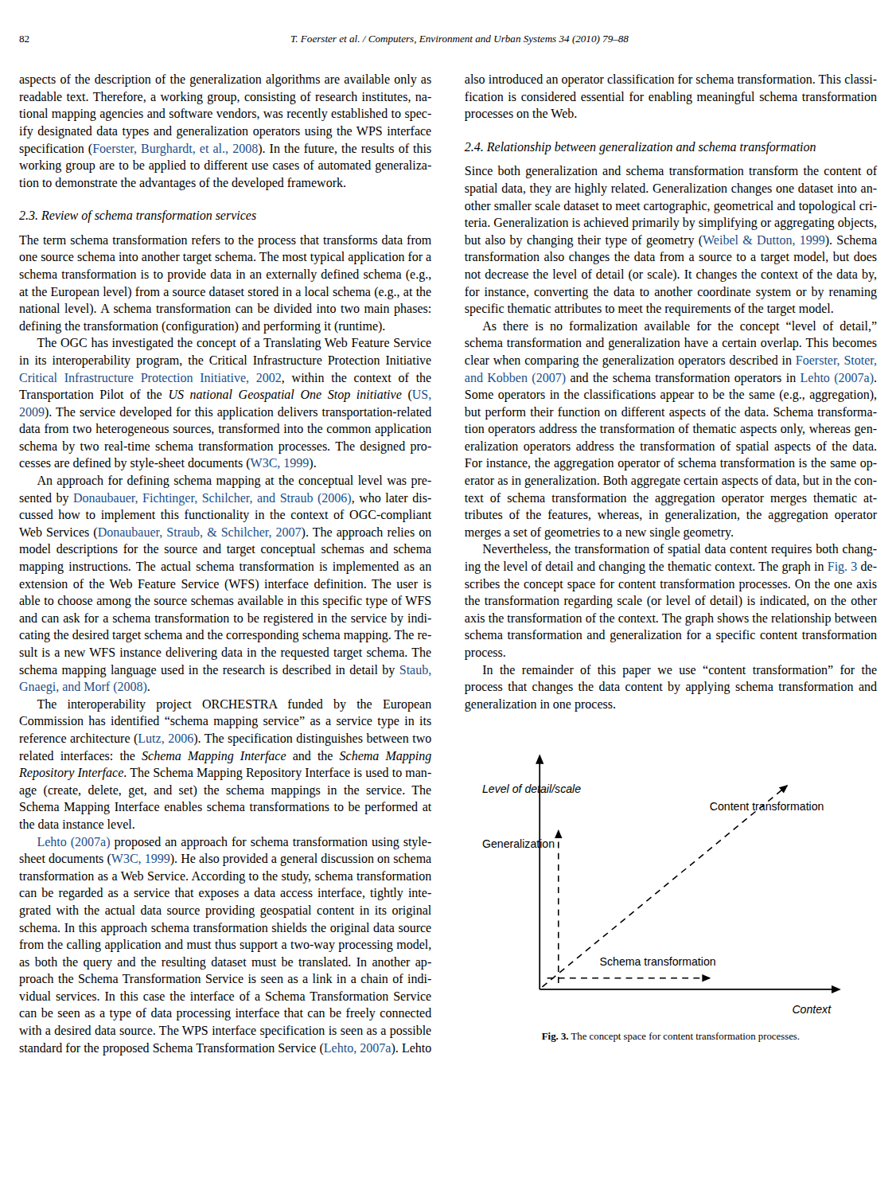82 T. Foerster et al. / Computers, Environment and Urban Systems 34 (2010) 79–88
aspects of the description of the generalization algorithms are available only as readable text. Therefore, a working group, consisting of research institutes, national mapping agencies and software vendors, was recently established to specify designated data types and generalization operators using the WPS interface specification (Foerster, Burghardt, et al., 2008). In the future, the results of this working group are to be applied to different use cases of automated generalization to demonstrate the advantages of the developed framework.
2.3. Review of schema transformation services
The term schema transformation refers to the process that transforms data from one source schema into another target schema. The most typical application for a schema transformation is to provide data in an externally defined schema (e.g., at the European level) from a source dataset stored in a local schema (e.g., at the national level). A schema transformation can be divided into two main phases: defining the transformation (configuration) and performing it (runtime).
The OGC has investigated the concept of a Translating Web Feature Service in its interoperability program, the Critical Infrastructure Protection Initiative Critical Infrastructure Protection Initiative, 2002, within the context of the Transportation Pilot of the US national Geospatial One Stop initiative (US, 2009). The service developed for this application delivers transportation-related data from two heterogeneous sources, transformed into the common application schema by two real-time schema transformation processes. The designed processes are defined by style-sheet documents (W3C, 1999).
An approach for defining schema mapping at the conceptual level was presented by Donaubauer, Fichtinger, Schilcher, and Straub (2006), who later discussed how to implement this functionality in the context of OGC-compliant Web Services (Donaubauer, Straub, & Schilcher, 2007). The approach relies on model descriptions for the source and target conceptual schemas and schema mapping instructions. The actual schema transformation is implemented as an extension of the Web Feature Service (WFS) interface definition. The user is able to choose among the source schemas available in this specific type of WFS and can ask for a schema transformation to be registered in the service by indicating the desired target schema and the corresponding schema mapping. The result is a new WFS instance delivering data in the requested target schema. The schema mapping language used in the research is described in detail by Staub, Gnaegi, and Morf (2008).
The interoperability project ORCHESTRA funded by the European Commission has identified “schema mapping service” as a service type in its reference architecture (Lutz, 2006). The specification distinguishes between two related interfaces: the Schema Mapping Interface and the Schema Mapping Repository Interface. The Schema Mapping Repository Interface is used to manage (create, delete, get, and set) the schema mappings in the service. The Schema Mapping Interface enables schema transformations to be performed at the data instance level.
Lehto (2007a) proposed an approach for schema transformation using style-sheet documents (W3C, 1999). He also provided a general discussion on schema transformation as a Web Service. According to the study, schema transformation can be regarded as a service that exposes a data access interface, tightly integrated with the actual data source providing geospatial content in its original schema. In this approach schema transformation shields the original data source from the calling application and must thus support a two-way processing model, as both the query and the resulting dataset must be translated. In another approach the Schema Transformation Service is seen as a link in a chain of individual services. In this case the interface of a Schema Transformation Service can be seen as a type of data processing interface that can be freely connected with a desired data source. The WPS interface specification is seen as a possible standard for the proposed Schema Transformation Service (Lehto, 2007a). Lehto also introduced an operator classification for schema transformation. This classification is considered essential for enabling meaningful schema transformation processes on the Web.
2.4. Relationship between generalization and schema transformation
Since both generalization and schema transformation transform the content of spatial data, they are highly related. Generalization changes one dataset into another smaller scale dataset to meet cartographic, geometrical and topological criteria. Generalization is achieved primarily by simplifying or aggregating objects, but also by changing their type of geometry (Weibel & Dutton, 1999). Schema transformation also changes the data from a source to a target model, but does not decrease the level of detail (or scale). It changes the context of the data by, for instance, converting the data to another coordinate system or by renaming specific thematic attributes to meet the requirements of the target model.
As there is no formalization available for the concept “level of detail,” schema transformation and generalization have a certain overlap. This becomes clear when comparing the generalization operators described in Foerster, Stoter, and Kobben (2007) and the schema transformation operators in Lehto (2007a). Some operators in the classifications appear to be the same (e.g., aggregation), but perform their function on different aspects of the data. Schema transformation operators address the transformation of thematic aspects only, whereas generalization operators address the transformation of spatial aspects of the data. For instance, the aggregation operator of schema transformation is the same operator as in generalization. Both aggregate certain aspects of data, but in the context of schema transformation the aggregation operator merges thematic attributes of the features, whereas, in generalization, the aggregation operator merges a set of geometries to a new single geometry.
Nevertheless, the transformation of spatial data content requires both changing the level of detail and changing the thematic context. The graph in Fig. 3 describes the concept space for content transformation processes. On the one axis the transformation regarding scale (or level of detail) is indicated, on the other axis the transformation of the context. The graph shows the relationship between schema transformation and generalization for a specific content transformation process.
In the remainder of this paper we use “content transformation” for the process that changes the data content by applying schema transformation and generalization in one process.
Level of detail/scale Content transformation Generalization Schema transformation Context
Fig. 3. The concept space for content transformation processes.